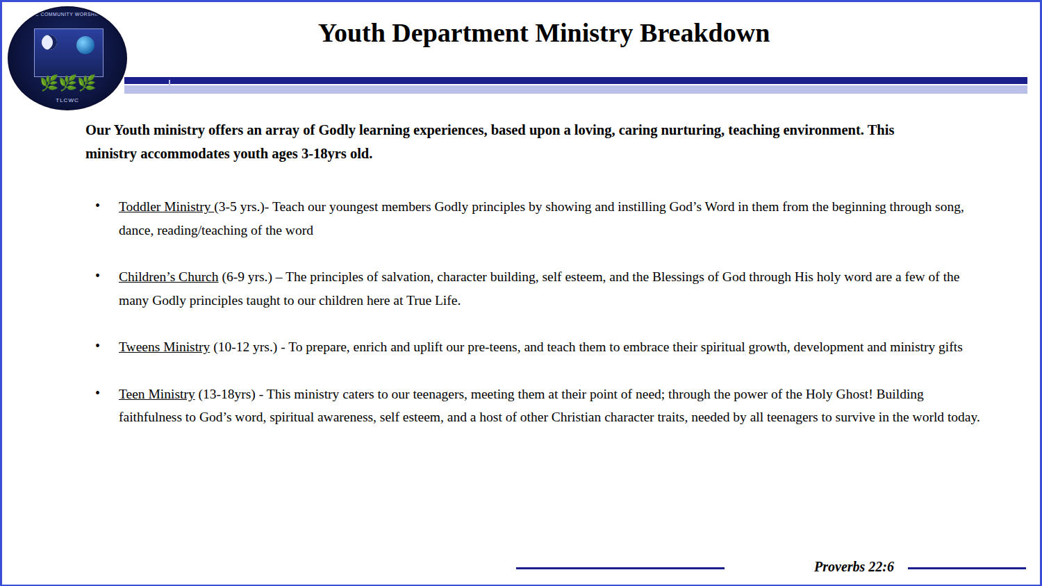TRUE LIFE COMMUNITY WORSHIP CENTER
🌿🌿🌿
TLCWC
Youth Department Ministry Breakdown
Our Youth ministry offers an array of Godly learning experiences, based upon a loving, caring nurturing, teaching environment. This ministry accommodates youth ages 3-18yrs old.
Toddler Ministry (3-5 yrs.)- Teach our youngest members Godly principles by showing and instilling God’s Word in them from the beginning through song, dance, reading/teaching of the word
Children’s Church (6-9 yrs.) – The principles of salvation, character building, self esteem, and the Blessings of God through His holy word are a few of the many Godly principles taught to our children here at True Life.
Tweens Ministry (10-12 yrs.) - To prepare, enrich and uplift our pre-teens, and teach them to embrace their spiritual growth, development and ministry gifts
Teen Ministry (13-18yrs) - This ministry caters to our teenagers, meeting them at their point of need; through the power of the Holy Ghost! Building faithfulness to God’s word, spiritual awareness, self esteem, and a host of other Christian character traits, needed by all teenagers to survive in the world today.
Proverbs 22:6